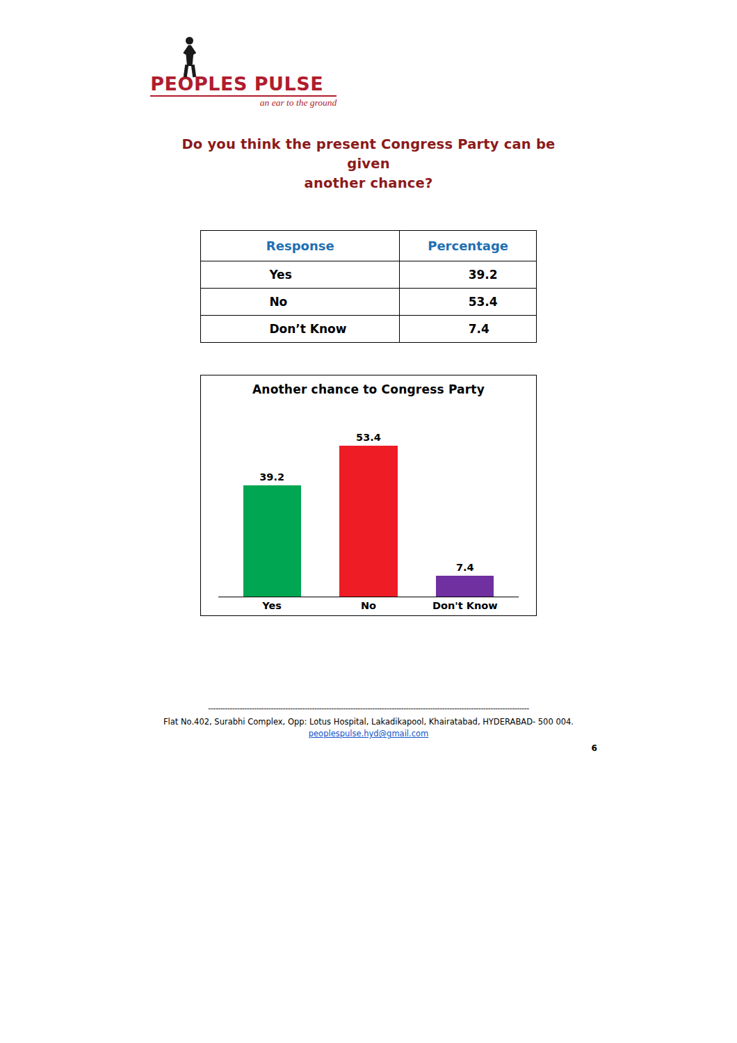PEOPLES PULSE
an ear to the ground
Do you think the present Congress Party can be given
another chance?
| Response | Percentage |
| --- | --- |
| Yes | 39.2 |
| No | 53.4 |
| Don’t Know | 7.4 |
Another chance to Congress Party
39.2
53.4
7.4
Yes No Don't Know
-------------------------------------------------------------------------------------------------------------------------------------
Flat No.402, Surabhi Complex, Opp: Lotus Hospital, Lakadikapool, Khairatabad, HYDERABAD- 500 004.
peoplespulse.hyd@gmail.com
6